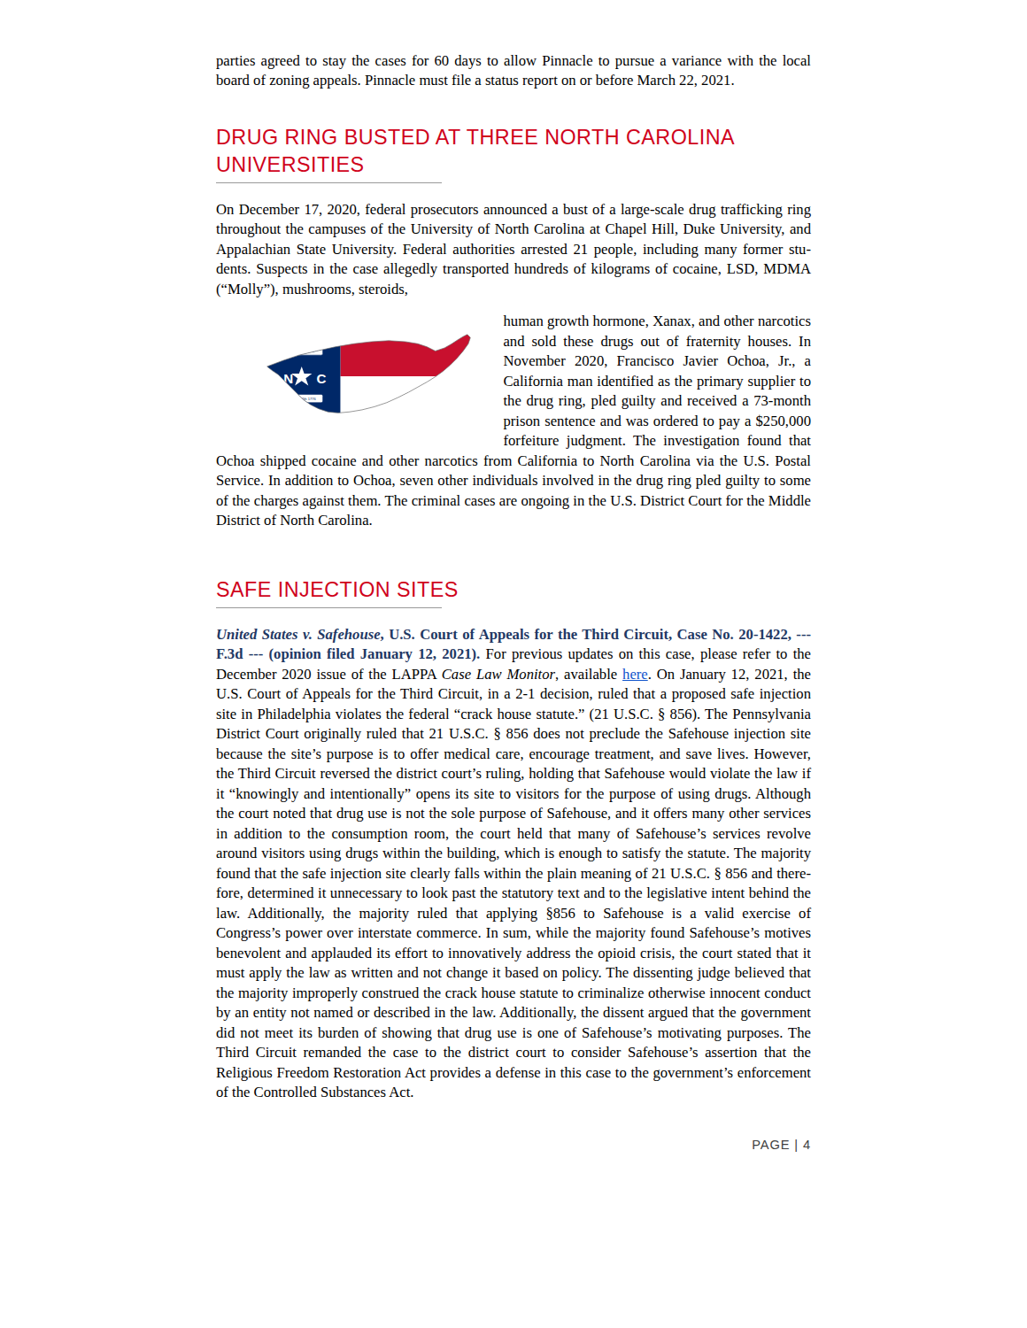parties agreed to stay the cases for 60 days to allow Pinnacle to pursue a variance with the local board of zoning appeals. Pinnacle must file a status report on or before March 22, 2021.
Drug Ring Busted at Three North Carolina Universities
On December 17, 2020, federal prosecutors announced a bust of a large-scale drug trafficking ring throughout the campuses of the University of North Carolina at Chapel Hill, Duke University, and Appalachian State University. Federal authorities arrested 21 people, including many former students. Suspects in the case allegedly transported hundreds of kilograms of cocaine, LSD, MDMA (“Molly”), mushrooms, steroids,
N C MAY 20th 1775 APRIL 12th 1776
human growth hormone, Xanax, and other narcotics and sold these drugs out of fraternity houses. In November 2020, Francisco Javier Ochoa, Jr., a California man identified as the primary supplier to the drug ring, pled guilty and received a 73-month prison sentence and was ordered to pay a $250,000 forfeiture judgment. The investigation found that Ochoa shipped cocaine and other narcotics from California to North Carolina via the U.S. Postal Service. In addition to Ochoa, seven other individuals involved in the drug ring pled guilty to some of the charges against them. The criminal cases are ongoing in the U.S. District Court for the Middle District of North Carolina.
Safe Injection Sites
United States v. Safehouse, U.S. Court of Appeals for the Third Circuit, Case No. 20-1422, --- F.3d --- (opinion filed January 12, 2021). For previous updates on this case, please refer to the December 2020 issue of the LAPPA Case Law Monitor, available here. On January 12, 2021, the U.S. Court of Appeals for the Third Circuit, in a 2-1 decision, ruled that a proposed safe injection site in Philadelphia violates the federal “crack house statute.” (21 U.S.C. § 856). The Pennsylvania District Court originally ruled that 21 U.S.C. § 856 does not preclude the Safehouse injection site because the site’s purpose is to offer medical care, encourage treatment, and save lives. However, the Third Circuit reversed the district court’s ruling, holding that Safehouse would violate the law if it “knowingly and intentionally” opens its site to visitors for the purpose of using drugs. Although the court noted that drug use is not the sole purpose of Safehouse, and it offers many other services in addition to the consumption room, the court held that many of Safehouse’s services revolve around visitors using drugs within the building, which is enough to satisfy the statute. The majority found that the safe injection site clearly falls within the plain meaning of 21 U.S.C. § 856 and therefore, determined it unnecessary to look past the statutory text and to the legislative intent behind the law. Additionally, the majority ruled that applying §856 to Safehouse is a valid exercise of Congress’s power over interstate commerce. In sum, while the majority found Safehouse’s motives benevolent and applauded its effort to innovatively address the opioid crisis, the court stated that it must apply the law as written and not change it based on policy. The dissenting judge believed that the majority improperly construed the crack house statute to criminalize otherwise innocent conduct by an entity not named or described in the law. Additionally, the dissent argued that the government did not meet its burden of showing that drug use is one of Safehouse’s motivating purposes. The Third Circuit remanded the case to the district court to consider Safehouse’s assertion that the Religious Freedom Restoration Act provides a defense in this case to the government’s enforcement of the Controlled Substances Act.
PAGE | 4